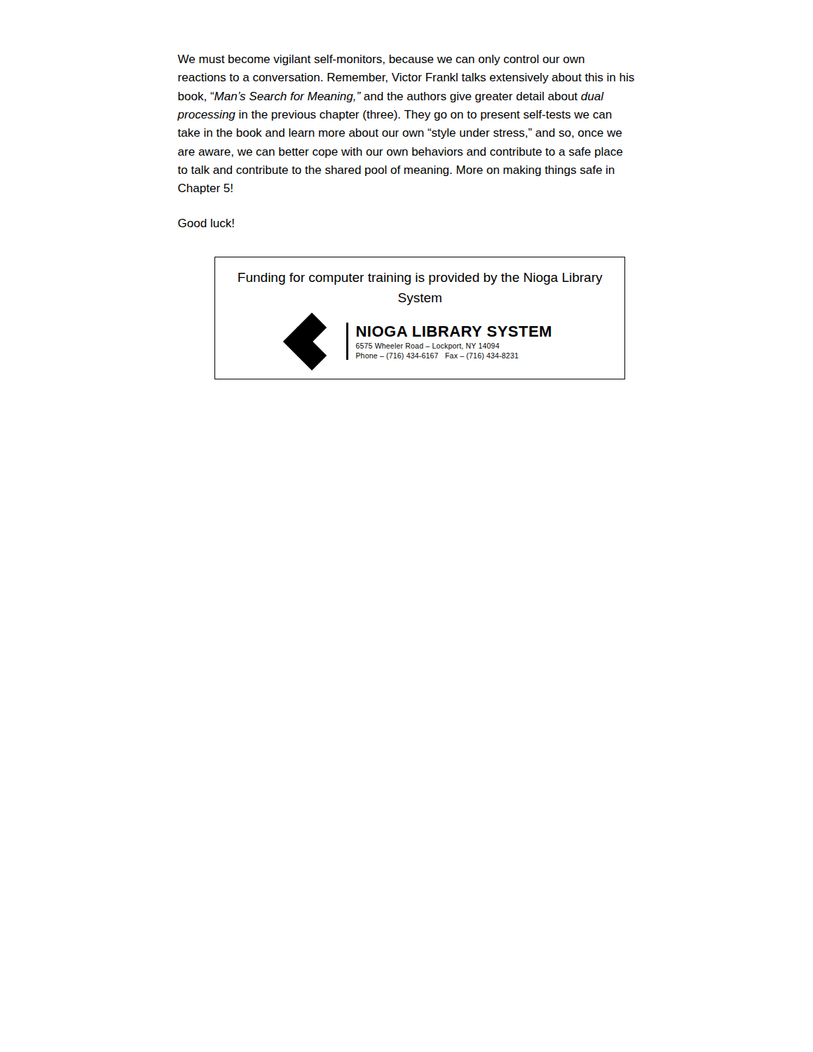We must become vigilant self-monitors, because we can only control our own reactions to a conversation. Remember, Victor Frankl talks extensively about this in his book, “Man’s Search for Meaning,” and the authors give greater detail about dual processing in the previous chapter (three). They go on to present self-tests we can take in the book and learn more about our own “style under stress,” and so, once we are aware, we can better cope with our own behaviors and contribute to a safe place to talk and contribute to the shared pool of meaning. More on making things safe in Chapter 5!
Good luck!
Funding for computer training is provided by the Nioga Library System
NIOGA LIBRARY SYSTEM
6575 Wheeler Road – Lockport, NY 14094
Phone – (716) 434-6167 Fax – (716) 434-8231